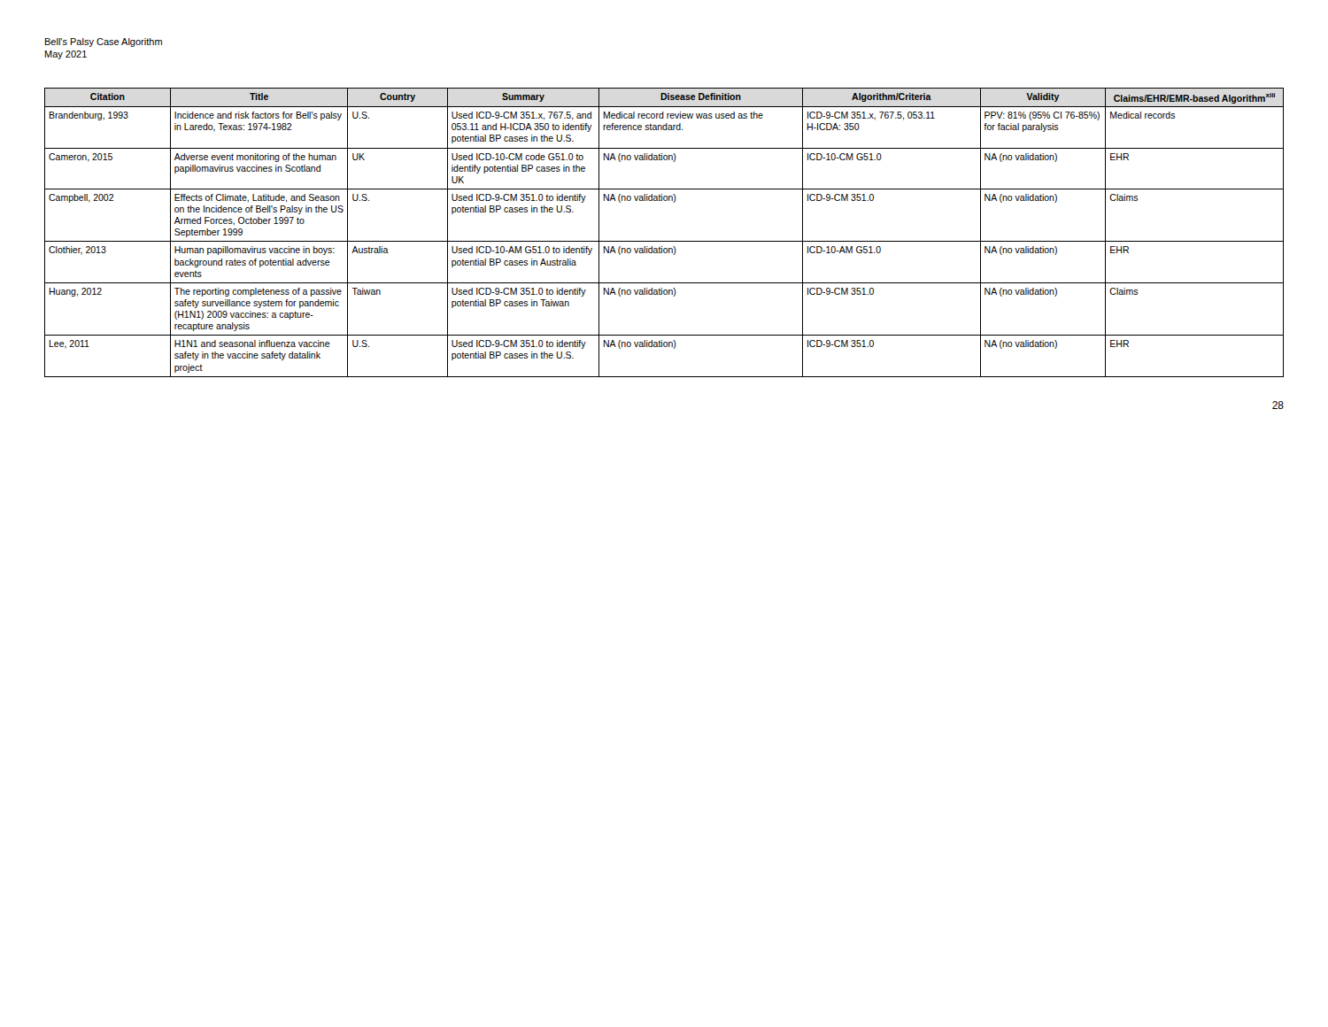Bell's Palsy Case Algorithm
May 2021
| Citation | Title | Country | Summary | Disease Definition | Algorithm/Criteria | Validity | Claims/EHR/EMR-based Algorithm xiii |
| --- | --- | --- | --- | --- | --- | --- | --- |
| Brandenburg, 1993 | Incidence and risk factors for Bell's palsy in Laredo, Texas: 1974-1982 | U.S. | Used ICD-9-CM 351.x, 767.5, and 053.11 and H-ICDA 350 to identify potential BP cases in the U.S. | Medical record review was used as the reference standard. | ICD-9-CM 351.x, 767.5, 053.11 H-ICDA: 350 | PPV: 81% (95% CI 76-85%) for facial paralysis | Medical records |
| Cameron, 2015 | Adverse event monitoring of the human papillomavirus vaccines in Scotland | UK | Used ICD-10-CM code G51.0 to identify potential BP cases in the UK | NA (no validation) | ICD-10-CM G51.0 | NA (no validation) | EHR |
| Campbell, 2002 | Effects of Climate, Latitude, and Season on the Incidence of Bell's Palsy in the US Armed Forces, October 1997 to September 1999 | U.S. | Used ICD-9-CM 351.0 to identify potential BP cases in the U.S. | NA (no validation) | ICD-9-CM 351.0 | NA (no validation) | Claims |
| Clothier, 2013 | Human papillomavirus vaccine in boys: background rates of potential adverse events | Australia | Used ICD-10-AM G51.0 to identify potential BP cases in Australia | NA (no validation) | ICD-10-AM G51.0 | NA (no validation) | EHR |
| Huang, 2012 | The reporting completeness of a passive safety surveillance system for pandemic (H1N1) 2009 vaccines: a capture-recapture analysis | Taiwan | Used ICD-9-CM 351.0 to identify potential BP cases in Taiwan | NA (no validation) | ICD-9-CM 351.0 | NA (no validation) | Claims |
| Lee, 2011 | H1N1 and seasonal influenza vaccine safety in the vaccine safety datalink project | U.S. | Used ICD-9-CM 351.0 to identify potential BP cases in the U.S. | NA (no validation) | ICD-9-CM 351.0 | NA (no validation) | EHR |
28